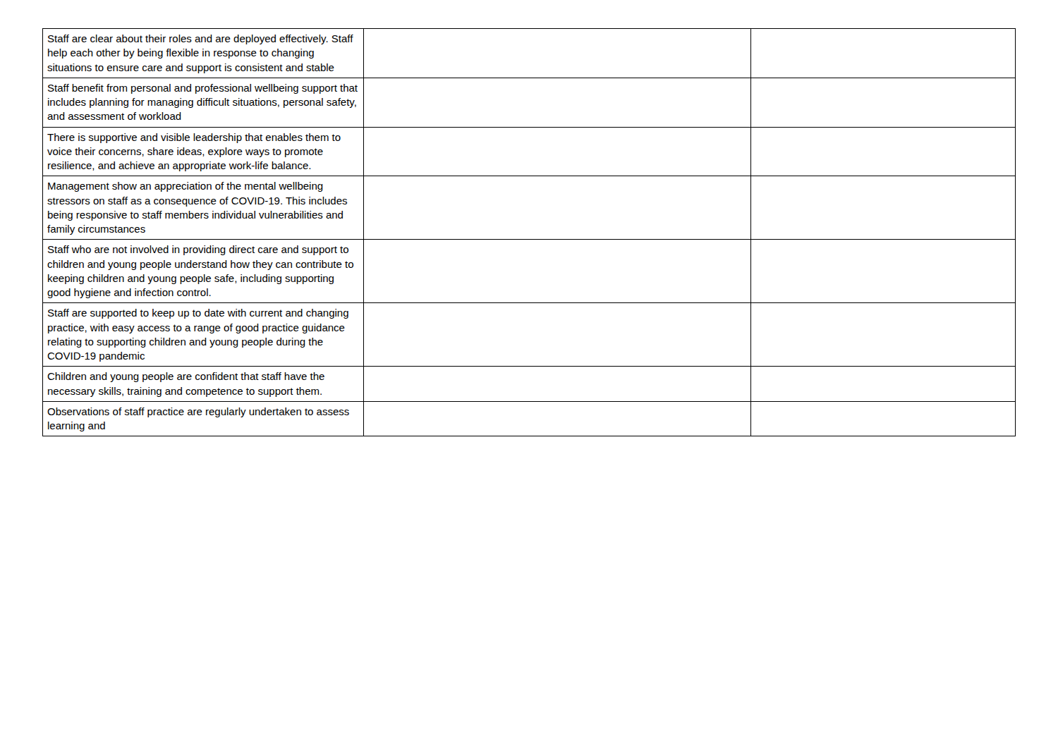| Staff are clear about their roles and are deployed effectively. Staff help each other by being flexible in response to changing situations to ensure care and support is consistent and stable | | |
| Staff benefit from personal and professional wellbeing support that includes planning for managing difficult situations, personal safety, and assessment of workload | | |
| There is supportive and visible leadership that enables them to voice their concerns, share ideas, explore ways to promote resilience, and achieve an appropriate work-life balance. | | |
| Management show an appreciation of the mental wellbeing stressors on staff as a consequence of COVID-19. This includes being responsive to staff members individual vulnerabilities and family circumstances | | |
| Staff who are not involved in providing direct care and support to children and young people understand how they can contribute to keeping children and young people safe, including supporting good hygiene and infection control. | | |
| Staff are supported to keep up to date with current and changing practice, with easy access to a range of good practice guidance relating to supporting children and young people during the COVID-19 pandemic | | |
| Children and young people are confident that staff have the necessary skills, training and competence to support them. | | |
| Observations of staff practice are regularly undertaken to assess learning and | | |